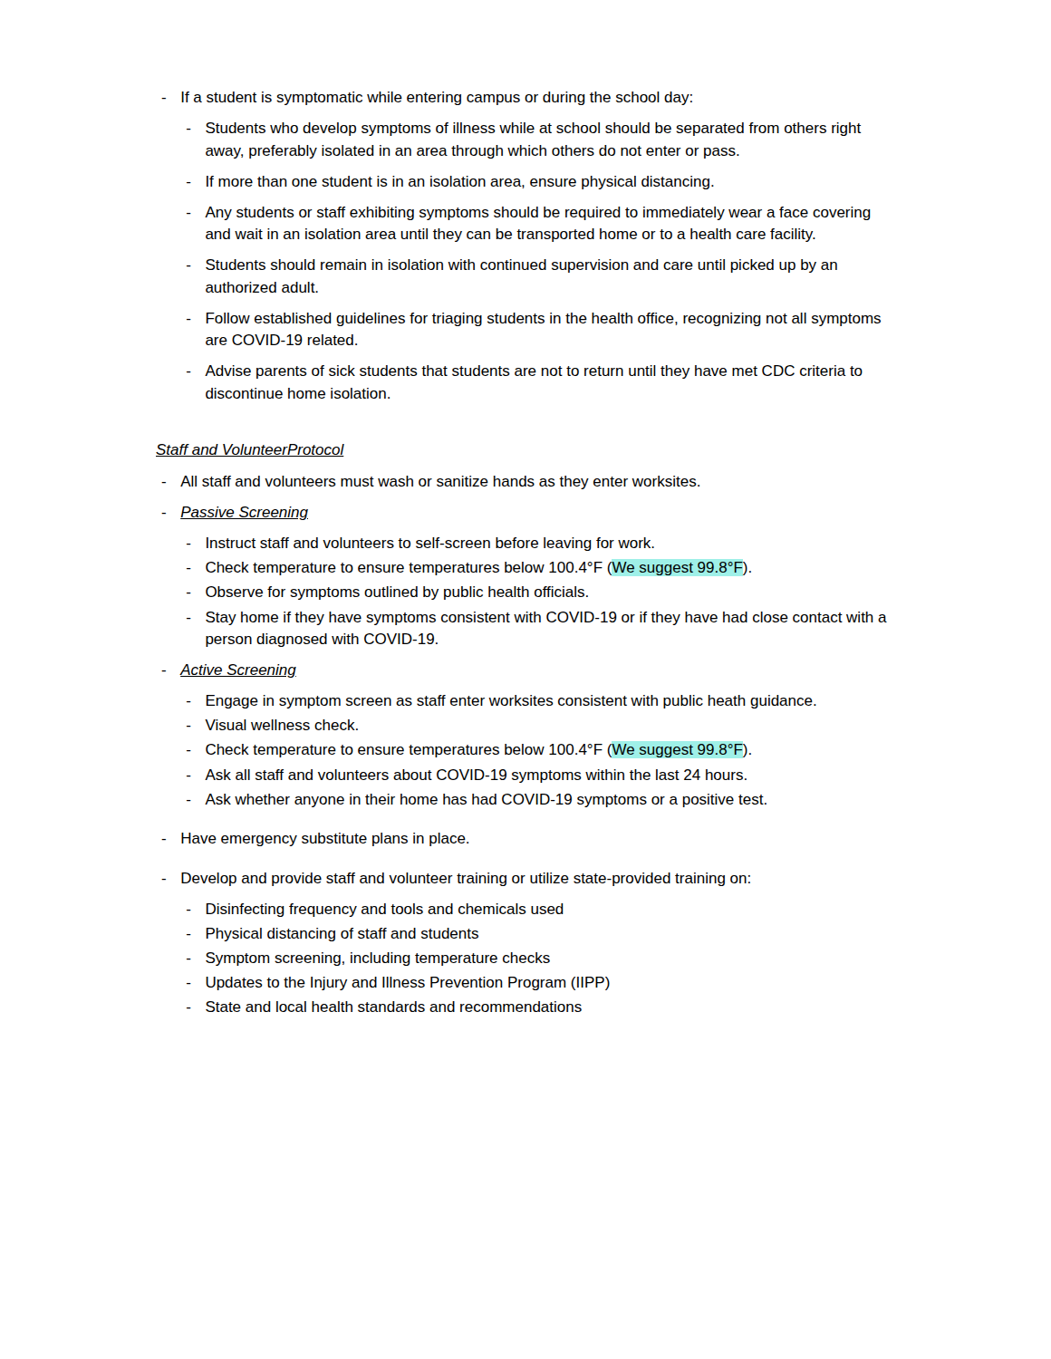If a student is symptomatic while entering campus or during the school day:
Students who develop symptoms of illness while at school should be separated from others right away, preferably isolated in an area through which others do not enter or pass.
If more than one student is in an isolation area, ensure physical distancing.
Any students or staff exhibiting symptoms should be required to immediately wear a face covering and wait in an isolation area until they can be transported home or to a health care facility.
Students should remain in isolation with continued supervision and care until picked up by an authorized adult.
Follow established guidelines for triaging students in the health office, recognizing not all symptoms are COVID-19 related.
Advise parents of sick students that students are not to return until they have met CDC criteria to discontinue home isolation.
Staff and VolunteerProtocol
All staff and volunteers must wash or sanitize hands as they enter worksites.
Passive Screening
Instruct staff and volunteers to self-screen before leaving for work.
Check temperature to ensure temperatures below 100.4°F (We suggest 99.8°F).
Observe for symptoms outlined by public health officials.
Stay home if they have symptoms consistent with COVID-19 or if they have had close contact with a person diagnosed with COVID-19.
Active Screening
Engage in symptom screen as staff enter worksites consistent with public heath guidance.
Visual wellness check.
Check temperature to ensure temperatures below 100.4°F (We suggest 99.8°F).
Ask all staff and volunteers about COVID-19 symptoms within the last 24 hours.
Ask whether anyone in their home has had COVID-19 symptoms or a positive test.
Have emergency substitute plans in place.
Develop and provide staff and volunteer training or utilize state-provided training on:
Disinfecting frequency and tools and chemicals used
Physical distancing of staff and students
Symptom screening, including temperature checks
Updates to the Injury and Illness Prevention Program (IIPP)
State and local health standards and recommendations